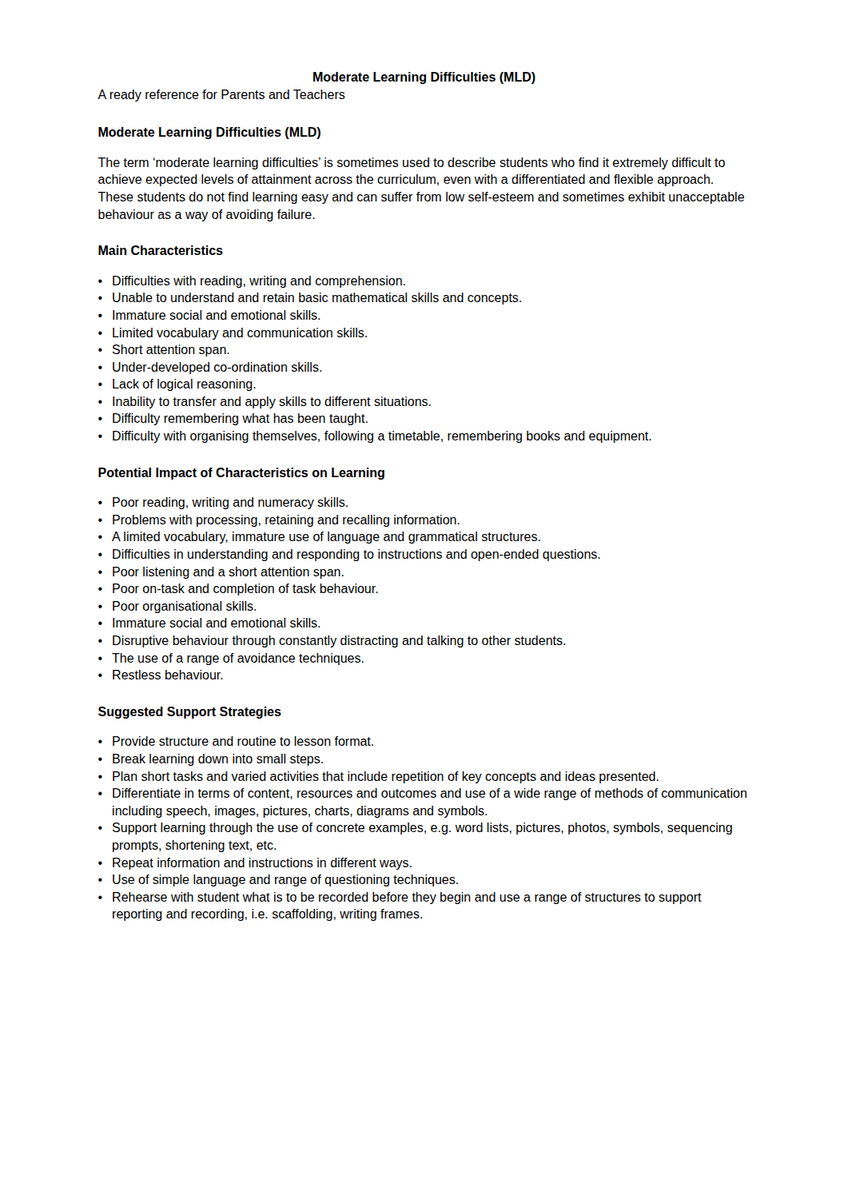Moderate Learning Difficulties (MLD)
A ready reference for Parents and Teachers
Moderate Learning Difficulties (MLD)
The term ‘moderate learning difficulties’ is sometimes used to describe students who find it extremely difficult to achieve expected levels of attainment across the curriculum, even with a differentiated and flexible approach. These students do not find learning easy and can suffer from low self-esteem and sometimes exhibit unacceptable behaviour as a way of avoiding failure.
Main Characteristics
Difficulties with reading, writing and comprehension.
Unable to understand and retain basic mathematical skills and concepts.
Immature social and emotional skills.
Limited vocabulary and communication skills.
Short attention span.
Under-developed co-ordination skills.
Lack of logical reasoning.
Inability to transfer and apply skills to different situations.
Difficulty remembering what has been taught.
Difficulty with organising themselves, following a timetable, remembering books and equipment.
Potential Impact of Characteristics on Learning
Poor reading, writing and numeracy skills.
Problems with processing, retaining and recalling information.
A limited vocabulary, immature use of language and grammatical structures.
Difficulties in understanding and responding to instructions and open-ended questions.
Poor listening and a short attention span.
Poor on-task and completion of task behaviour.
Poor organisational skills.
Immature social and emotional skills.
Disruptive behaviour through constantly distracting and talking to other students.
The use of a range of avoidance techniques.
Restless behaviour.
Suggested Support Strategies
Provide structure and routine to lesson format.
Break learning down into small steps.
Plan short tasks and varied activities that include repetition of key concepts and ideas presented.
Differentiate in terms of content, resources and outcomes and use of a wide range of methods of communication including speech, images, pictures, charts, diagrams and symbols.
Support learning through the use of concrete examples, e.g. word lists, pictures, photos, symbols, sequencing prompts, shortening text, etc.
Repeat information and instructions in different ways.
Use of simple language and range of questioning techniques.
Rehearse with student what is to be recorded before they begin and use a range of structures to support reporting and recording, i.e. scaffolding, writing frames.